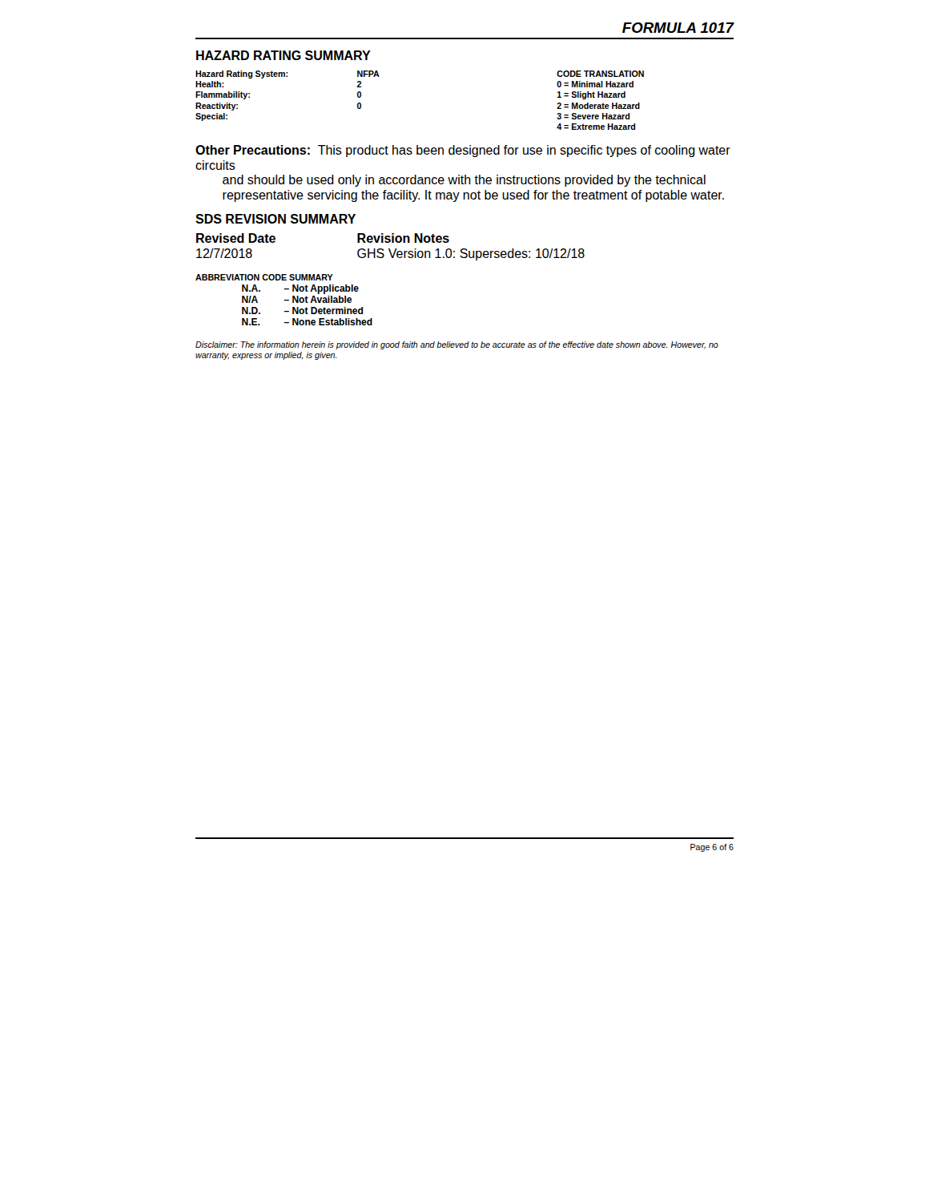FORMULA 1017
HAZARD RATING SUMMARY
| Hazard Rating System: | NFPA | CODE TRANSLATION |
| Health: | 2 | 0 = Minimal Hazard |
| Flammability: | 0 | 1 = Slight Hazard |
| Reactivity: | 0 | 2 = Moderate Hazard |
| Special: | | 3 = Severe Hazard |
| | | 4 = Extreme Hazard |
Other Precautions: This product has been designed for use in specific types of cooling water circuits and should be used only in accordance with the instructions provided by the technical representative servicing the facility. It may not be used for the treatment of potable water.
SDS REVISION SUMMARY
Revised Date
Revision Notes
12/7/2018
GHS Version 1.0: Supersedes: 10/12/18
ABBREVIATION CODE SUMMARY
N.A.– Not Applicable
N/A– Not Available
N.D.– Not Determined
N.E.– None Established
Disclaimer: The information herein is provided in good faith and believed to be accurate as of the effective date shown above. However, no warranty, express or implied, is given.
Page 6 of 6